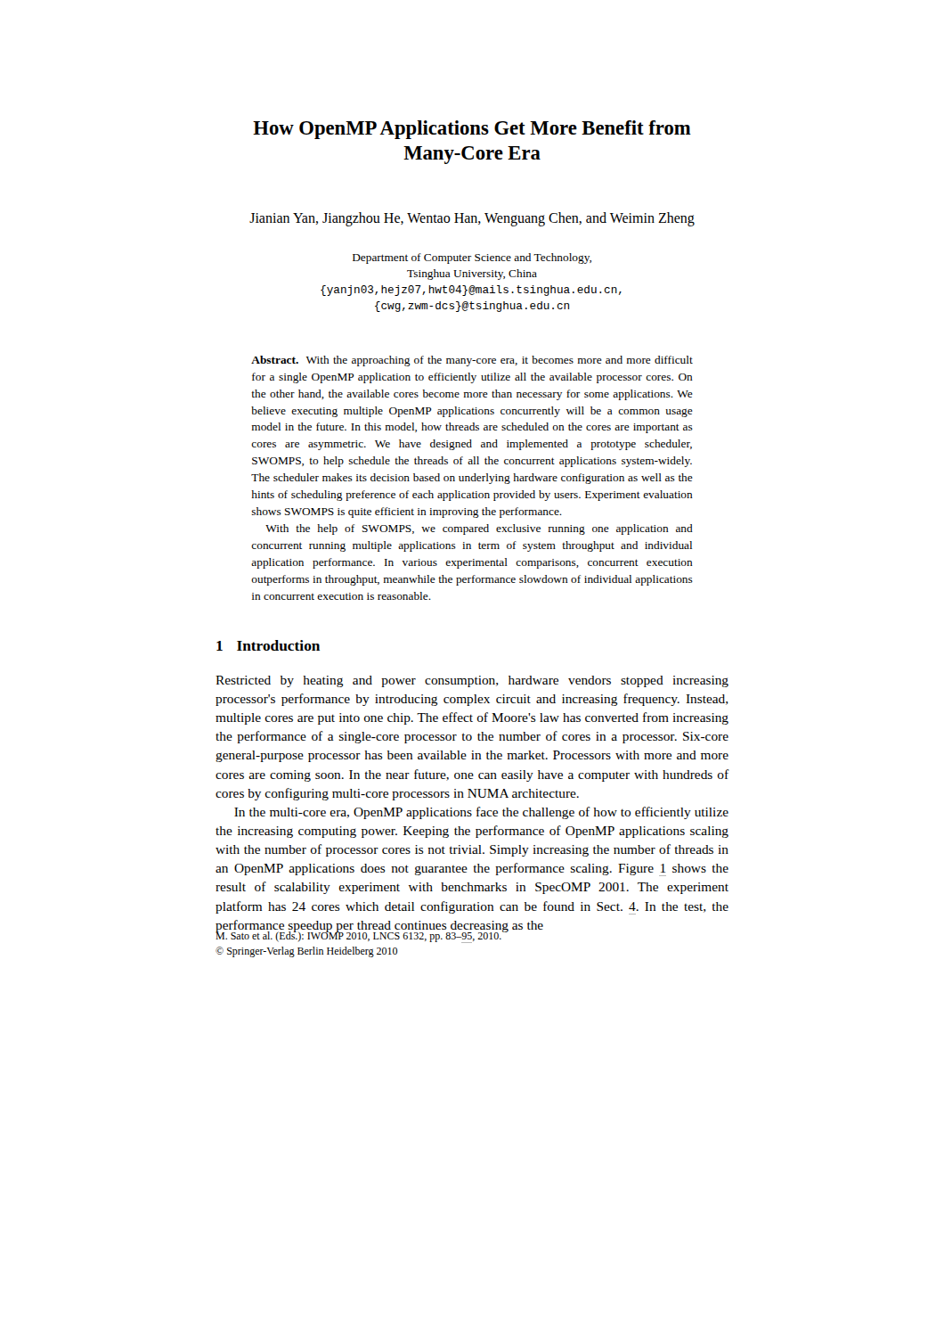How OpenMP Applications Get More Benefit from
Many-Core Era
Jianian Yan, Jiangzhou He, Wentao Han, Wenguang Chen, and Weimin Zheng
Department of Computer Science and Technology,
Tsinghua University, China
{yanjn03,hejz07,hwt04}@mails.tsinghua.edu.cn,
{cwg,zwm-dcs}@tsinghua.edu.cn
Abstract. With the approaching of the many-core era, it becomes more and more difficult for a single OpenMP application to efficiently utilize all the available processor cores. On the other hand, the available cores become more than necessary for some applications. We believe executing multiple OpenMP applications concurrently will be a common usage model in the future. In this model, how threads are scheduled on the cores are important as cores are asymmetric. We have designed and implemented a prototype scheduler, SWOMPS, to help schedule the threads of all the concurrent applications system-widely. The scheduler makes its decision based on underlying hardware configuration as well as the hints of scheduling preference of each application provided by users. Experiment evaluation shows SWOMPS is quite efficient in improving the performance.
With the help of SWOMPS, we compared exclusive running one application and concurrent running multiple applications in term of system throughput and individual application performance. In various experimental comparisons, concurrent execution outperforms in throughput, meanwhile the performance slowdown of individual applications in concurrent execution is reasonable.
1 Introduction
Restricted by heating and power consumption, hardware vendors stopped increasing processor's performance by introducing complex circuit and increasing frequency. Instead, multiple cores are put into one chip. The effect of Moore's law has converted from increasing the performance of a single-core processor to the number of cores in a processor. Six-core general-purpose processor has been available in the market. Processors with more and more cores are coming soon. In the near future, one can easily have a computer with hundreds of cores by configuring multi-core processors in NUMA architecture.
In the multi-core era, OpenMP applications face the challenge of how to efficiently utilize the increasing computing power. Keeping the performance of OpenMP applications scaling with the number of processor cores is not trivial. Simply increasing the number of threads in an OpenMP applications does not guarantee the performance scaling. Figure 1 shows the result of scalability experiment with benchmarks in SpecOMP 2001. The experiment platform has 24 cores which detail configuration can be found in Sect. 4. In the test, the performance speedup per thread continues decreasing as the
M. Sato et al. (Eds.): IWOMP 2010, LNCS 6132, pp. 83–95, 2010.
© Springer-Verlag Berlin Heidelberg 2010